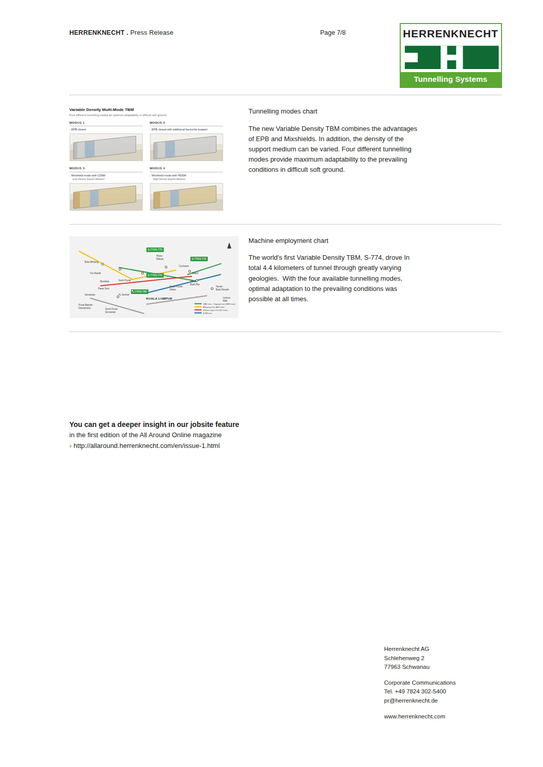HERRENKNECHT . Press Release
Page 7/8
HERRENKNECHT
Tunnelling Systems
Variable Density Multi-Mode TBM
Four different tunnelling modes for optimum adaptability in difficult soft ground
MODUS 1
EPB closed
MODUS 2
EPB closed with additional bentonite support
MODUS 3
Mixshield mode with LDSM (Low Density Support Medium)
MODUS 4
Mixshield mode with HDSM (High Density Support Medium)
Tunnelling modes chart
The new Variable Density TBM combines the advantages of EPB and Mixshields. In addition, the density of the support medium can be varied. Four different tunnelling modes provide maximum adaptability to the prevailing conditions in difficult soft ground.
S-774/S-775
S-776/S-776
S-774/S-774
S-774/S-786
KUALA LUMPUR
Bukit Bintang
Pasar
Rakyat
Cochrane
Maluri
Taman
Bukit Ria
Taman
Bukit Mewah
Leisure
Mall
South Portal
Maluri
Tun Razak
Merdeka
Pasar Seni
Semantan
KL Sentral
Pusat Bandar
Damansara
North Portal
Semantan
North Portal
SBK Line – Kajang Line (SBK Line)
Ampang Line (AG Line)
Kelana Jaya Line (KJ Line)
KTM Line
Machine employment chart
The world's first Variable Density TBM, S-774, drove In total 4.4 kilometers of tunnel through greatly varying geologies. With the four available tunnelling modes, optimal adaptation to the prevailing conditions was possible at all times.
You can get a deeper insight in our jobsite feature
in the first edition of the All Around Online magazine
›http://allaround.herrenknecht.com/en/issue-1.html
Herrenknecht AG
Schlehenweg 2
77963 Schwanau
Corporate Communications
Tel. +49 7824 302-5400
pr@herrenknecht.de
www.herrenknecht.com